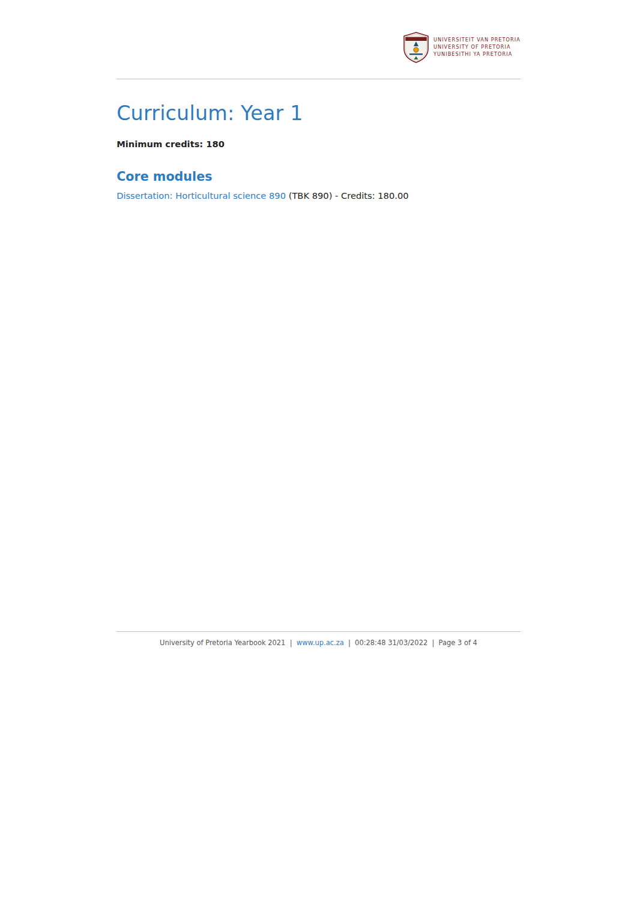Universiteit van Pretoria
University of Pretoria
Yunibesithi ya Pretoria
Curriculum: Year 1
Minimum credits: 180
Core modules
Dissertation: Horticultural science 890 (TBK 890) - Credits: 180.00
University of Pretoria Yearbook 2021 | www.up.ac.za | 00:28:48 31/03/2022 | Page 3 of 4